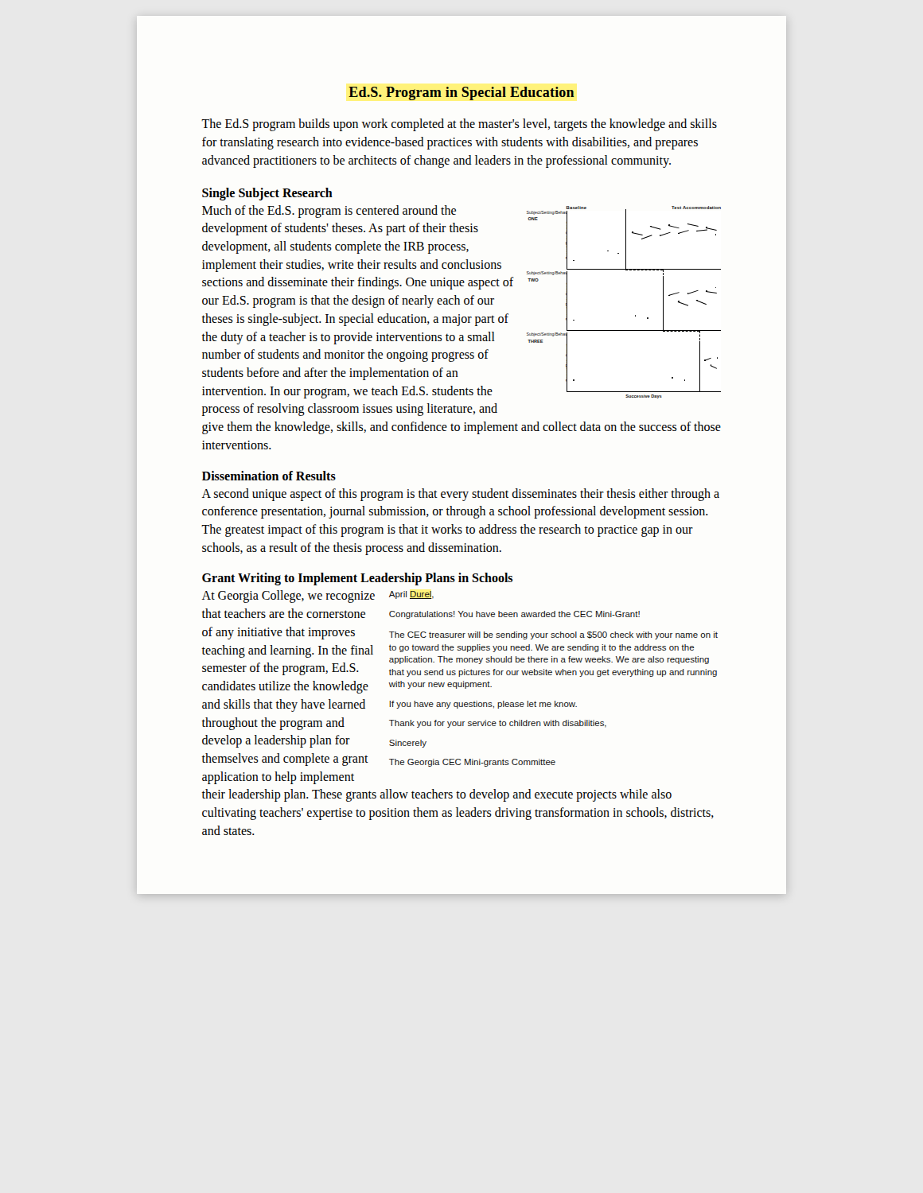Ed.S. Program in Special Education
The Ed.S program builds upon work completed at the master's level, targets the knowledge and skills for translating research into evidence-based practices with students with disabilities, and prepares advanced practitioners to be architects of change and leaders in the professional community.
Single Subject Research
Baseline Test Accommodation
Subject/Setting/Behavior
ONE
Percent/Rate Correct
Subject/Setting/Behavior
TWO
Percent/Rate Correct
Subject/Setting/Behavior
THREE
Percent/Rate Correct
Successive Days
Much of the Ed.S. program is centered around the development of students' theses. As part of their thesis development, all students complete the IRB process, implement their studies, write their results and conclusions sections and disseminate their findings. One unique aspect of our Ed.S. program is that the design of nearly each of our theses is single-subject. In special education, a major part of the duty of a teacher is to provide interventions to a small number of students and monitor the ongoing progress of students before and after the implementation of an intervention. In our program, we teach Ed.S. students the process of resolving classroom issues using literature, and give them the knowledge, skills, and confidence to implement and collect data on the success of those interventions.
Dissemination of Results
A second unique aspect of this program is that every student disseminates their thesis either through a conference presentation, journal submission, or through a school professional development session. The greatest impact of this program is that it works to address the research to practice gap in our schools, as a result of the thesis process and dissemination.
Grant Writing to Implement Leadership Plans in Schools
April Durel,
Congratulations! You have been awarded the CEC Mini-Grant!
The CEC treasurer will be sending your school a $500 check with your name on it to go toward the supplies you need. We are sending it to the address on the application. The money should be there in a few weeks. We are also requesting that you send us pictures for our website when you get everything up and running with your new equipment.
If you have any questions, please let me know.
Thank you for your service to children with disabilities,
Sincerely
The Georgia CEC Mini-grants Committee
At Georgia College, we recognize that teachers are the cornerstone of any initiative that improves teaching and learning. In the final semester of the program, Ed.S. candidates utilize the knowledge and skills that they have learned throughout the program and develop a leadership plan for themselves and complete a grant application to help implement their leadership plan. These grants allow teachers to develop and execute projects while also cultivating teachers' expertise to position them as leaders driving transformation in schools, districts, and states.